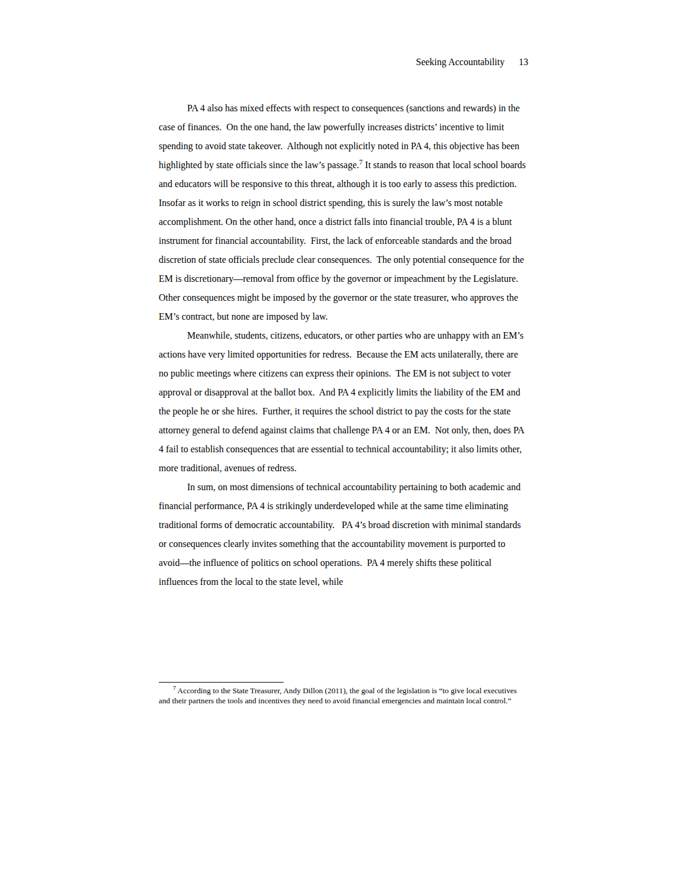Seeking Accountability13
PA 4 also has mixed effects with respect to consequences (sanctions and rewards) in the case of finances. On the one hand, the law powerfully increases districts’ incentive to limit spending to avoid state takeover. Although not explicitly noted in PA 4, this objective has been highlighted by state officials since the law’s passage.7 It stands to reason that local school boards and educators will be responsive to this threat, although it is too early to assess this prediction. Insofar as it works to reign in school district spending, this is surely the law’s most notable accomplishment. On the other hand, once a district falls into financial trouble, PA 4 is a blunt instrument for financial accountability. First, the lack of enforceable standards and the broad discretion of state officials preclude clear consequences. The only potential consequence for the EM is discretionary—removal from office by the governor or impeachment by the Legislature. Other consequences might be imposed by the governor or the state treasurer, who approves the EM’s contract, but none are imposed by law.
Meanwhile, students, citizens, educators, or other parties who are unhappy with an EM’s actions have very limited opportunities for redress. Because the EM acts unilaterally, there are no public meetings where citizens can express their opinions. The EM is not subject to voter approval or disapproval at the ballot box. And PA 4 explicitly limits the liability of the EM and the people he or she hires. Further, it requires the school district to pay the costs for the state attorney general to defend against claims that challenge PA 4 or an EM. Not only, then, does PA 4 fail to establish consequences that are essential to technical accountability; it also limits other, more traditional, avenues of redress.
In sum, on most dimensions of technical accountability pertaining to both academic and financial performance, PA 4 is strikingly underdeveloped while at the same time eliminating traditional forms of democratic accountability. PA 4’s broad discretion with minimal standards or consequences clearly invites something that the accountability movement is purported to avoid—the influence of politics on school operations. PA 4 merely shifts these political influences from the local to the state level, while
7 According to the State Treasurer, Andy Dillon (2011), the goal of the legislation is “to give local executives and their partners the tools and incentives they need to avoid financial emergencies and maintain local control.”